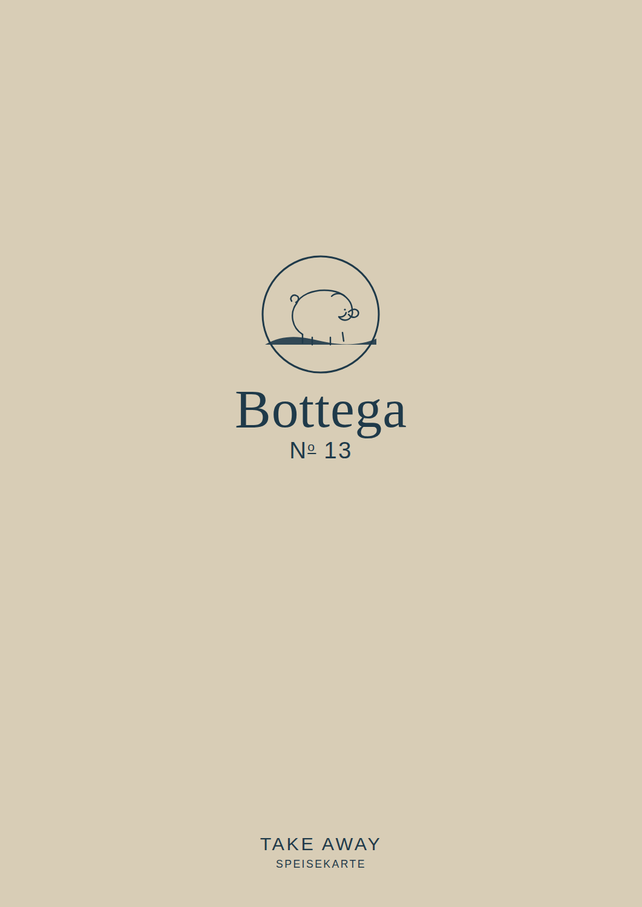Bottega
No 13
TAKE AWAY
SPEISEKARTE